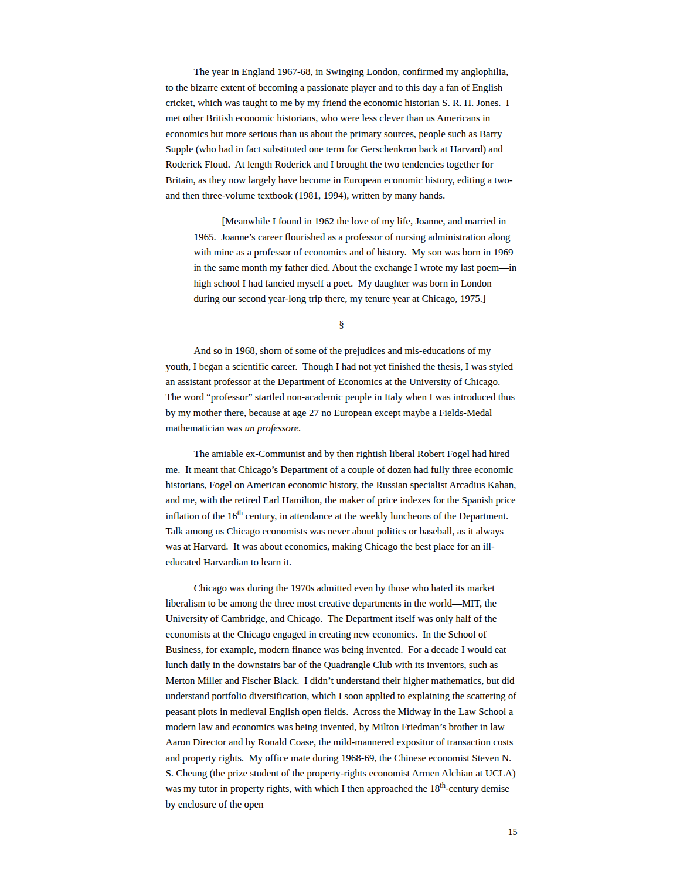The year in England 1967-68, in Swinging London, confirmed my anglophilia, to the bizarre extent of becoming a passionate player and to this day a fan of English cricket, which was taught to me by my friend the economic historian S. R. H. Jones. I met other British economic historians, who were less clever than us Americans in economics but more serious than us about the primary sources, people such as Barry Supple (who had in fact substituted one term for Gerschenkron back at Harvard) and Roderick Floud. At length Roderick and I brought the two tendencies together for Britain, as they now largely have become in European economic history, editing a two- and then three-volume textbook (1981, 1994), written by many hands.
[Meanwhile I found in 1962 the love of my life, Joanne, and married in 1965. Joanne’s career flourished as a professor of nursing administration along with mine as a professor of economics and of history. My son was born in 1969 in the same month my father died. About the exchange I wrote my last poem—in high school I had fancied myself a poet. My daughter was born in London during our second year-long trip there, my tenure year at Chicago, 1975.]
§
And so in 1968, shorn of some of the prejudices and mis-educations of my youth, I began a scientific career. Though I had not yet finished the thesis, I was styled an assistant professor at the Department of Economics at the University of Chicago. The word “professor” startled non-academic people in Italy when I was introduced thus by my mother there, because at age 27 no European except maybe a Fields-Medal mathematician was un professore.
The amiable ex-Communist and by then rightish liberal Robert Fogel had hired me. It meant that Chicago’s Department of a couple of dozen had fully three economic historians, Fogel on American economic history, the Russian specialist Arcadius Kahan, and me, with the retired Earl Hamilton, the maker of price indexes for the Spanish price inflation of the 16th century, in attendance at the weekly luncheons of the Department. Talk among us Chicago economists was never about politics or baseball, as it always was at Harvard. It was about economics, making Chicago the best place for an ill-educated Harvardian to learn it.
Chicago was during the 1970s admitted even by those who hated its market liberalism to be among the three most creative departments in the world—MIT, the University of Cambridge, and Chicago. The Department itself was only half of the economists at the Chicago engaged in creating new economics. In the School of Business, for example, modern finance was being invented. For a decade I would eat lunch daily in the downstairs bar of the Quadrangle Club with its inventors, such as Merton Miller and Fischer Black. I didn’t understand their higher mathematics, but did understand portfolio diversification, which I soon applied to explaining the scattering of peasant plots in medieval English open fields. Across the Midway in the Law School a modern law and economics was being invented, by Milton Friedman’s brother in law Aaron Director and by Ronald Coase, the mild-mannered expositor of transaction costs and property rights. My office mate during 1968-69, the Chinese economist Steven N. S. Cheung (the prize student of the property-rights economist Armen Alchian at UCLA) was my tutor in property rights, with which I then approached the 18th-century demise by enclosure of the open
15